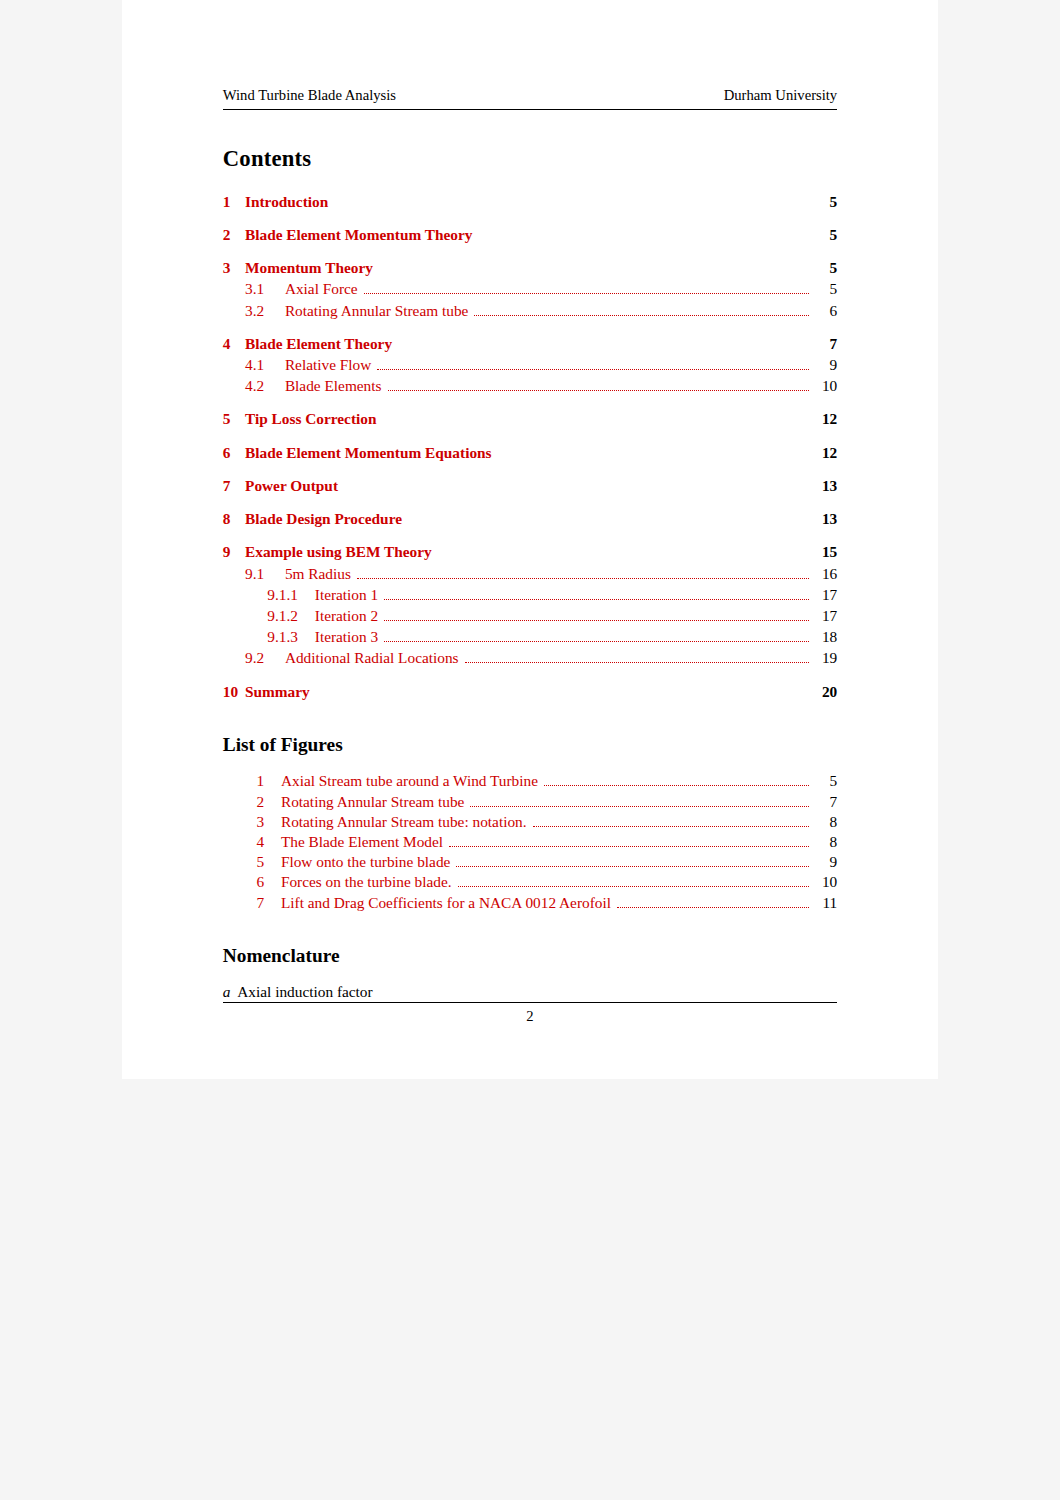Wind Turbine Blade Analysis Durham University
Contents
1 Introduction 5
2 Blade Element Momentum Theory 5
3 Momentum Theory 5
3.1 Axial Force 5
3.2 Rotating Annular Stream tube 6
4 Blade Element Theory 7
4.1 Relative Flow 9
4.2 Blade Elements 10
5 Tip Loss Correction 12
6 Blade Element Momentum Equations 12
7 Power Output 13
8 Blade Design Procedure 13
9 Example using BEM Theory 15
9.1 5m Radius 16
9.1.1 Iteration 1 17
9.1.2 Iteration 2 17
9.1.3 Iteration 3 18
9.2 Additional Radial Locations 19
10 Summary 20
List of Figures
1 Axial Stream tube around a Wind Turbine 5
2 Rotating Annular Stream tube 7
3 Rotating Annular Stream tube: notation. 8
4 The Blade Element Model 8
5 Flow onto the turbine blade 9
6 Forces on the turbine blade. 10
7 Lift and Drag Coefficients for a NACA 0012 Aerofoil 11
Nomenclature
a Axial induction factor
2